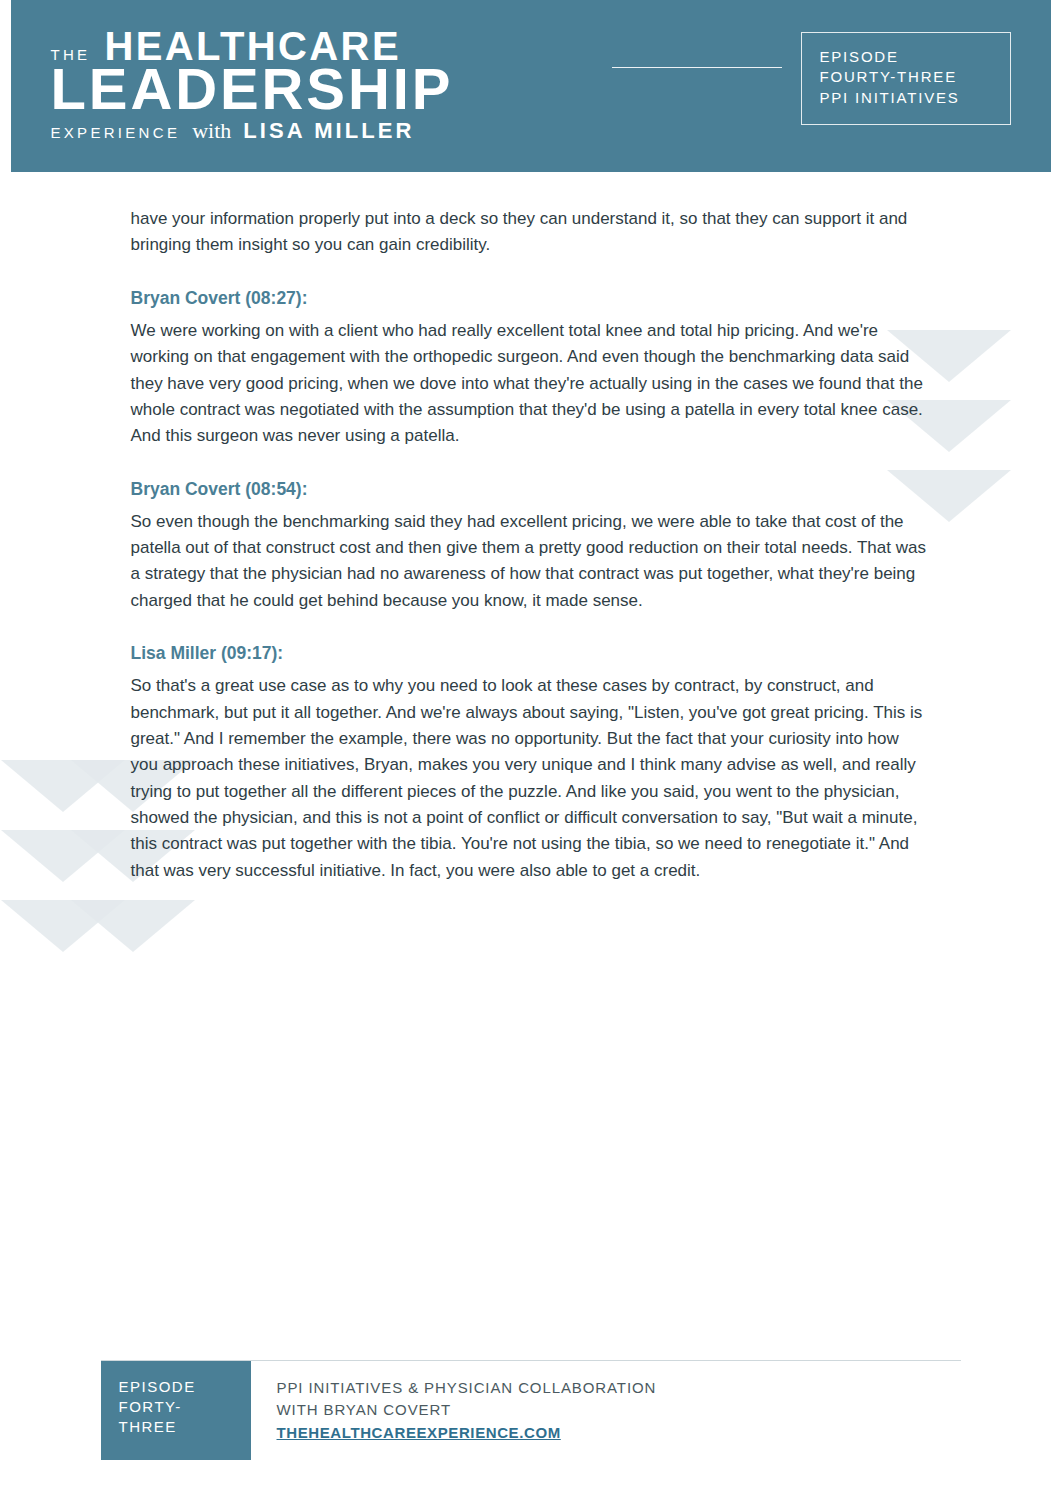The HEALTHCARE
LEADERSHIP
EXPERIENCE with LISA MILLER
EPISODE
FOURTY-THREE
PPI INITIATIVES
have your information properly put into a deck so they can understand it, so that they can support it and bringing them insight so you can gain credibility.
Bryan Covert (08:27):
We were working on with a client who had really excellent total knee and total hip pricing. And we're working on that engagement with the orthopedic surgeon. And even though the benchmarking data said they have very good pricing, when we dove into what they're actually using in the cases we found that the whole contract was negotiated with the assumption that they'd be using a patella in every total knee case. And this surgeon was never using a patella.
Bryan Covert (08:54):
So even though the benchmarking said they had excellent pricing, we were able to take that cost of the patella out of that construct cost and then give them a pretty good reduction on their total needs. That was a strategy that the physician had no awareness of how that contract was put together, what they're being charged that he could get behind because you know, it made sense.
Lisa Miller (09:17):
So that's a great use case as to why you need to look at these cases by contract, by construct, and benchmark, but put it all together. And we're always about saying, "Listen, you've got great pricing. This is great." And I remember the example, there was no opportunity. But the fact that your curiosity into how you approach these initiatives, Bryan, makes you very unique and I think many advise as well, and really trying to put together all the different pieces of the puzzle. And like you said, you went to the physician, showed the physician, and this is not a point of conflict or difficult conversation to say, "But wait a minute, this contract was put together with the tibia. You're not using the tibia, so we need to renegotiate it." And that was very successful initiative. In fact, you were also able to get a credit.
EPISODE
FORTY-
THREE
PPI INITIATIVES & PHYSICIAN COLLABORATION
WITH BRYAN COVERT
THEHEALTHCAREEXPERIENCE.COM